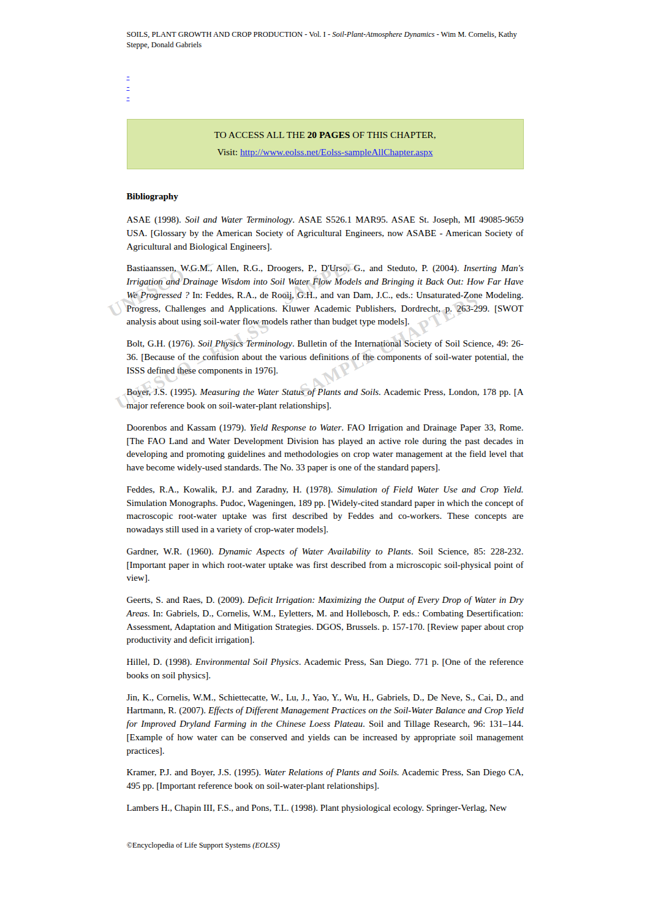SOILS, PLANT GROWTH AND CROP PRODUCTION - Vol. I - Soil-Plant-Atmosphere Dynamics - Wim M. Cornelis, Kathy Steppe, Donald Gabriels
- - -
TO ACCESS ALL THE 20 PAGES OF THIS CHAPTER,
Visit: http://www.eolss.net/Eolss-sampleAllChapter.aspx
Bibliography
UNESCO – EOLSS
SAMPLE CHAPTERS
UNESCO – EOLSS
SAMPLE CHAPTERS
ASAE (1998). Soil and Water Terminology. ASAE S526.1 MAR95. ASAE St. Joseph, MI 49085-9659 USA. [Glossary by the American Society of Agricultural Engineers, now ASABE - American Society of Agricultural and Biological Engineers].
Bastiaanssen, W.G.M., Allen, R.G., Droogers, P., D'Urso, G., and Steduto, P. (2004). Inserting Man's Irrigation and Drainage Wisdom into Soil Water Flow Models and Bringing it Back Out: How Far Have We Progressed ? In: Feddes, R.A., de Rooij, G.H., and van Dam, J.C., eds.: Unsaturated-Zone Modeling. Progress, Challenges and Applications. Kluwer Academic Publishers, Dordrecht, p. 263-299. [SWOT analysis about using soil-water flow models rather than budget type models].
Bolt, G.H. (1976). Soil Physics Terminology. Bulletin of the International Society of Soil Science, 49: 26-36. [Because of the confusion about the various definitions of the components of soil-water potential, the ISSS defined these components in 1976].
Boyer, J.S. (1995). Measuring the Water Status of Plants and Soils. Academic Press, London, 178 pp. [A major reference book on soil-water-plant relationships].
Doorenbos and Kassam (1979). Yield Response to Water. FAO Irrigation and Drainage Paper 33, Rome. [The FAO Land and Water Development Division has played an active role during the past decades in developing and promoting guidelines and methodologies on crop water management at the field level that have become widely-used standards. The No. 33 paper is one of the standard papers].
Feddes, R.A., Kowalik, P.J. and Zaradny, H. (1978). Simulation of Field Water Use and Crop Yield. Simulation Monographs. Pudoc, Wageningen, 189 pp. [Widely-cited standard paper in which the concept of macroscopic root-water uptake was first described by Feddes and co-workers. These concepts are nowadays still used in a variety of crop-water models].
Gardner, W.R. (1960). Dynamic Aspects of Water Availability to Plants. Soil Science, 85: 228-232. [Important paper in which root-water uptake was first described from a microscopic soil-physical point of view].
Geerts, S. and Raes, D. (2009). Deficit Irrigation: Maximizing the Output of Every Drop of Water in Dry Areas. In: Gabriels, D., Cornelis, W.M., Eyletters, M. and Hollebosch, P. eds.: Combating Desertification: Assessment, Adaptation and Mitigation Strategies. DGOS, Brussels. p. 157-170. [Review paper about crop productivity and deficit irrigation].
Hillel, D. (1998). Environmental Soil Physics. Academic Press, San Diego. 771 p. [One of the reference books on soil physics].
Jin, K., Cornelis, W.M., Schiettecatte, W., Lu, J., Yao, Y., Wu, H., Gabriels, D., De Neve, S., Cai, D., and Hartmann, R. (2007). Effects of Different Management Practices on the Soil-Water Balance and Crop Yield for Improved Dryland Farming in the Chinese Loess Plateau. Soil and Tillage Research, 96: 131–144. [Example of how water can be conserved and yields can be increased by appropriate soil management practices].
Kramer, P.J. and Boyer, J.S. (1995). Water Relations of Plants and Soils. Academic Press, San Diego CA, 495 pp. [Important reference book on soil-water-plant relationships].
Lambers H., Chapin III, F.S., and Pons, T.L. (1998). Plant physiological ecology. Springer-Verlag, New
©Encyclopedia of Life Support Systems (EOLSS)